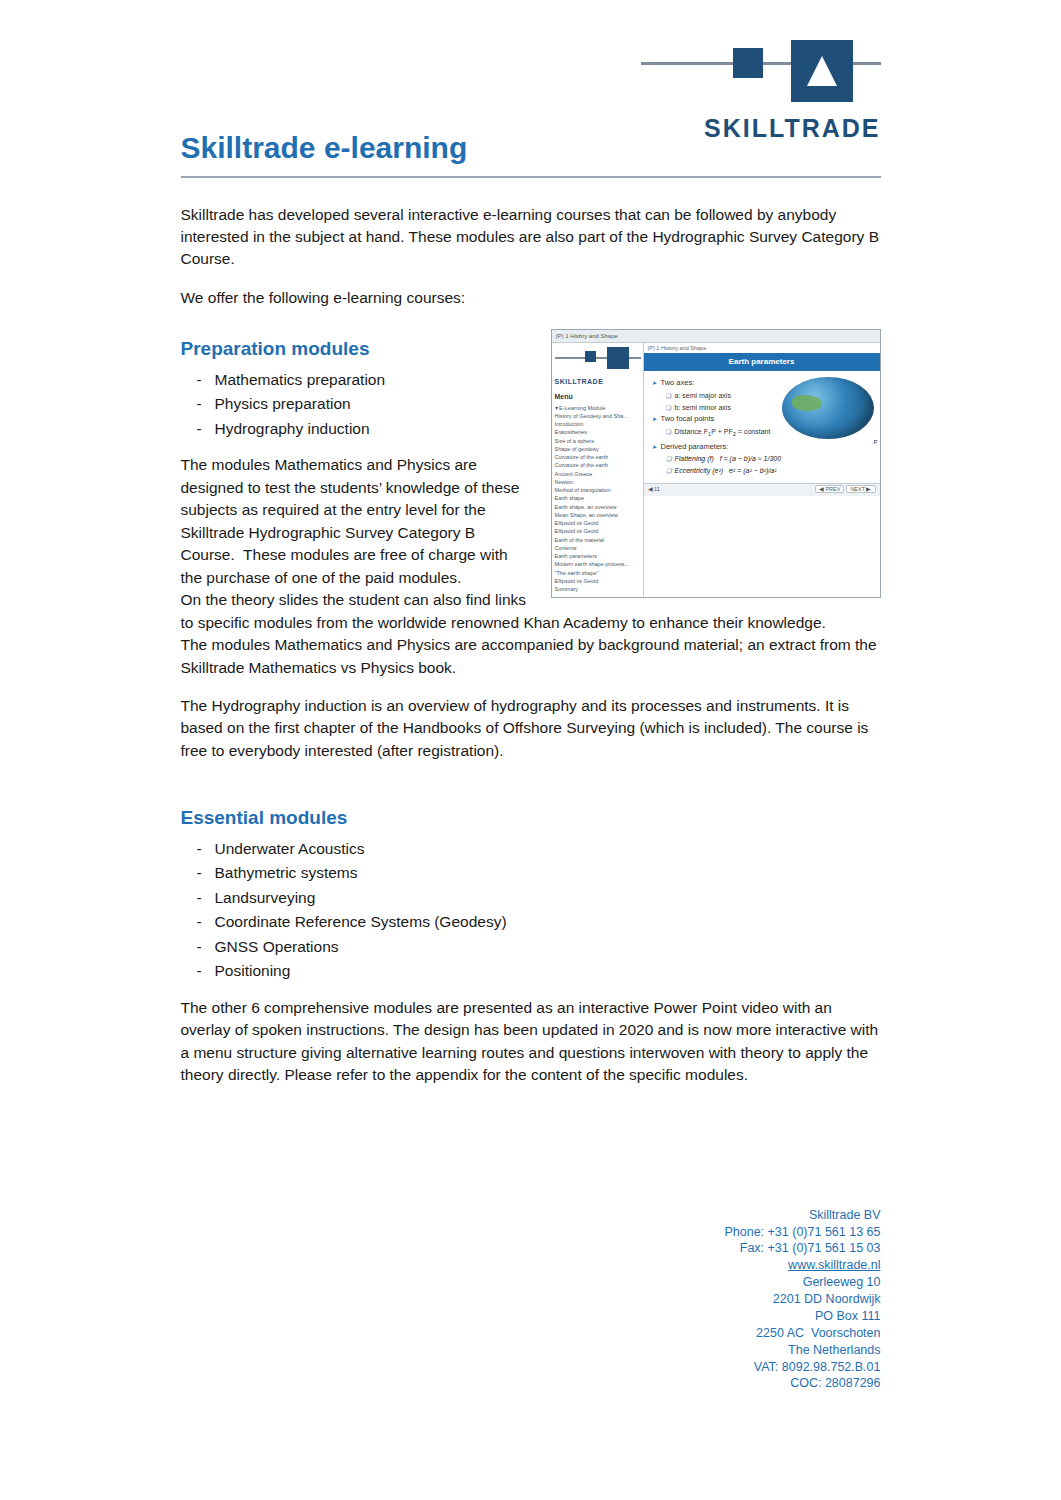SKILLTRADE
Skilltrade e-learning
Skilltrade has developed several interactive e-learning courses that can be followed by anybody interested in the subject at hand. These modules are also part of the Hydrographic Survey Category B Course.
We offer the following e-learning courses:
(P) 1 Hisbry and Shape
SKILLTRADE
Menu
▾ E-Learning Module
History of Geodesy and Sha...
Introduction
Eratosthenes
Size of a sphere
Shape of geodesy
Curvature of the earth
Curvature of the earth
Ancient Greece
Newton
Method of triangulation
Earth shape
Earth shape, an overview
Mean Shape, an overview
Ellipsoid vs Geoid
Ellipsoid vs Geoid
Earth of the material
Contents
Earth parameters
Modern earth shape process...
"The earth shape"
Ellipsoid vs Geoid
Summary
(P) 1 History and Shape
Earth parameters
P
Two axes:
a: semi major axis
b: semi minor axis
Two focal points
Distance F1P + PF2 = constant
Derived parameters:
Flattening (f) f = (a − b)/a ≈ 1/300
Eccentricity (e²) e² = (a² − b²)/a²
◀ 11 ◀ PREV NEXT ▶
Preparation modules
Mathematics preparation
Physics preparation
Hydrography induction
The modules Mathematics and Physics are designed to test the students’ knowledge of these subjects as required at the entry level for the Skilltrade Hydrographic Survey Category B Course. These modules are free of charge with the purchase of one of the paid modules.
On the theory slides the student can also find links to specific modules from the worldwide renowned Khan Academy to enhance their knowledge.
The modules Mathematics and Physics are accompanied by background material; an extract from the Skilltrade Mathematics vs Physics book.
The Hydrography induction is an overview of hydrography and its processes and instruments. It is based on the first chapter of the Handbooks of Offshore Surveying (which is included). The course is free to everybody interested (after registration).
Essential modules
Underwater Acoustics
Bathymetric systems
Landsurveying
Coordinate Reference Systems (Geodesy)
GNSS Operations
Positioning
The other 6 comprehensive modules are presented as an interactive Power Point video with an overlay of spoken instructions. The design has been updated in 2020 and is now more interactive with a menu structure giving alternative learning routes and questions interwoven with theory to apply the theory directly. Please refer to the appendix for the content of the specific modules.
Skilltrade BV
Phone: +31 (0)71 561 13 65
Fax: +31 (0)71 561 15 03
www.skilltrade.nl
Gerleeweg 10
2201 DD Noordwijk
PO Box 111
2250 AC Voorschoten
The Netherlands
VAT: 8092.98.752.B.01
COC: 28087296